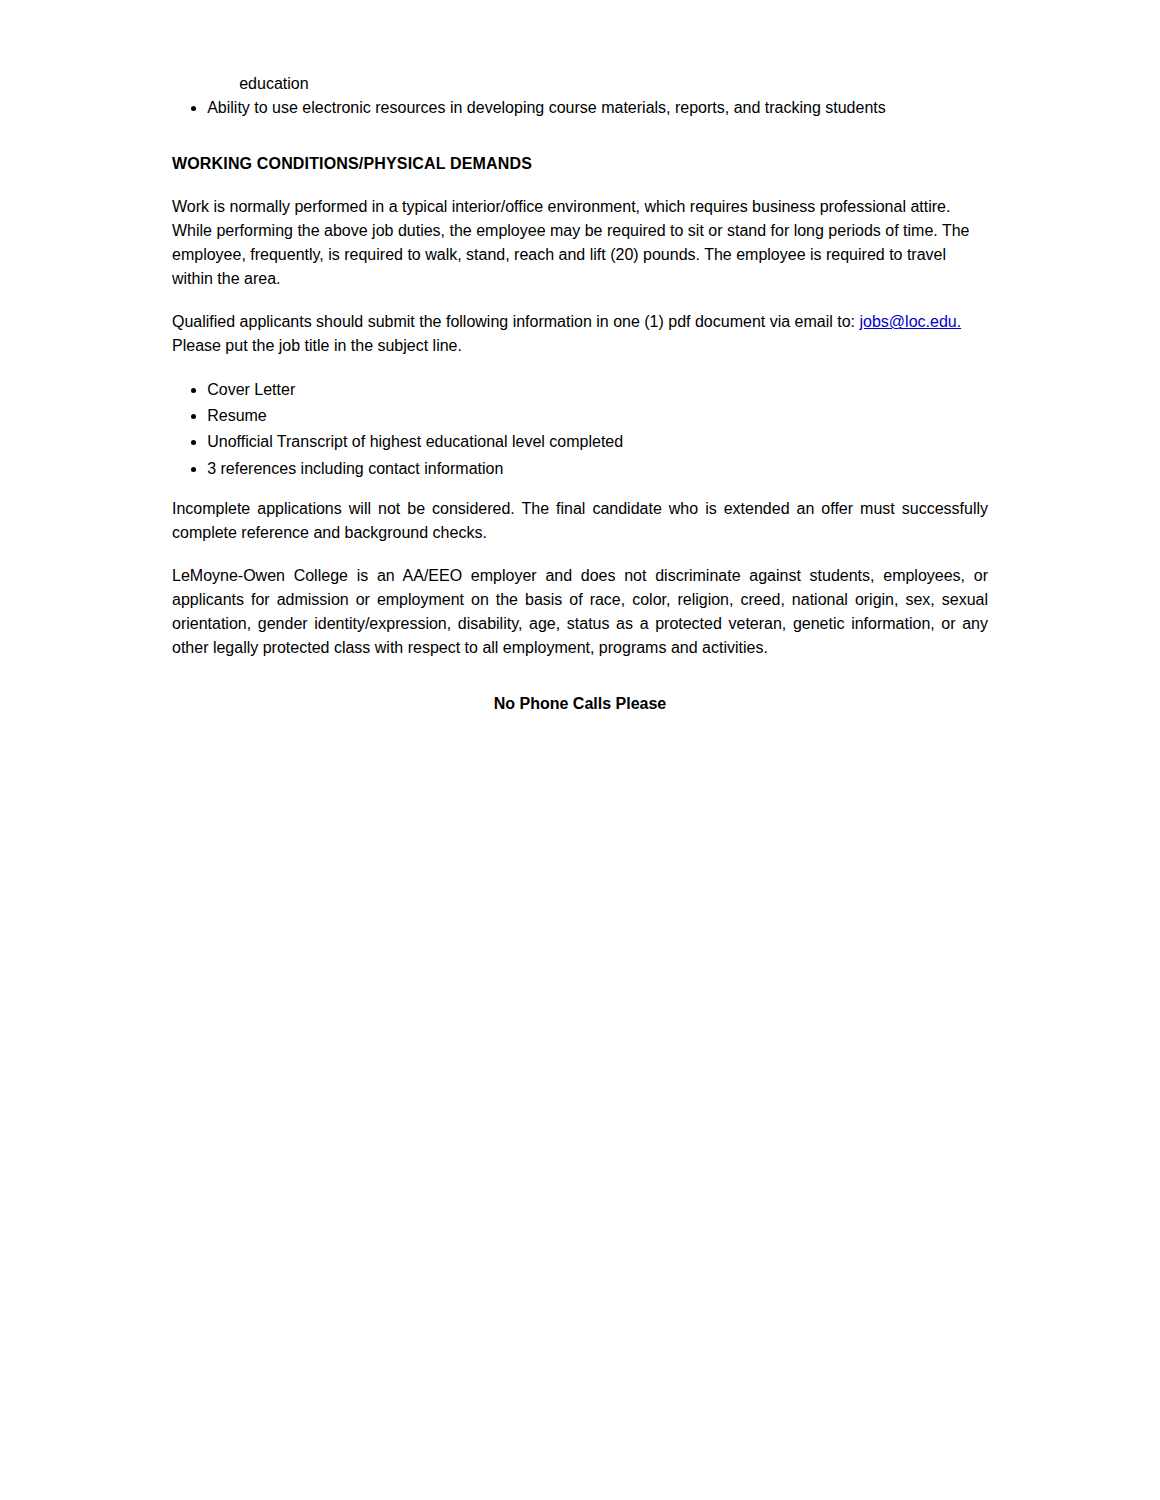education
Ability to use electronic resources in developing course materials, reports, and tracking students
WORKING CONDITIONS/PHYSICAL DEMANDS
Work is normally performed in a typical interior/office environment, which requires business professional attire. While performing the above job duties, the employee may be required to sit or stand for long periods of time. The employee, frequently, is required to walk, stand, reach and lift (20) pounds. The employee is required to travel within the area.
Qualified applicants should submit the following information in one (1) pdf document via email to: jobs@loc.edu. Please put the job title in the subject line.
Cover Letter
Resume
Unofficial Transcript of highest educational level completed
3 references including contact information
Incomplete applications will not be considered. The final candidate who is extended an offer must successfully complete reference and background checks.
LeMoyne-Owen College is an AA/EEO employer and does not discriminate against students, employees, or applicants for admission or employment on the basis of race, color, religion, creed, national origin, sex, sexual orientation, gender identity/expression, disability, age, status as a protected veteran, genetic information, or any other legally protected class with respect to all employment, programs and activities.
No Phone Calls Please